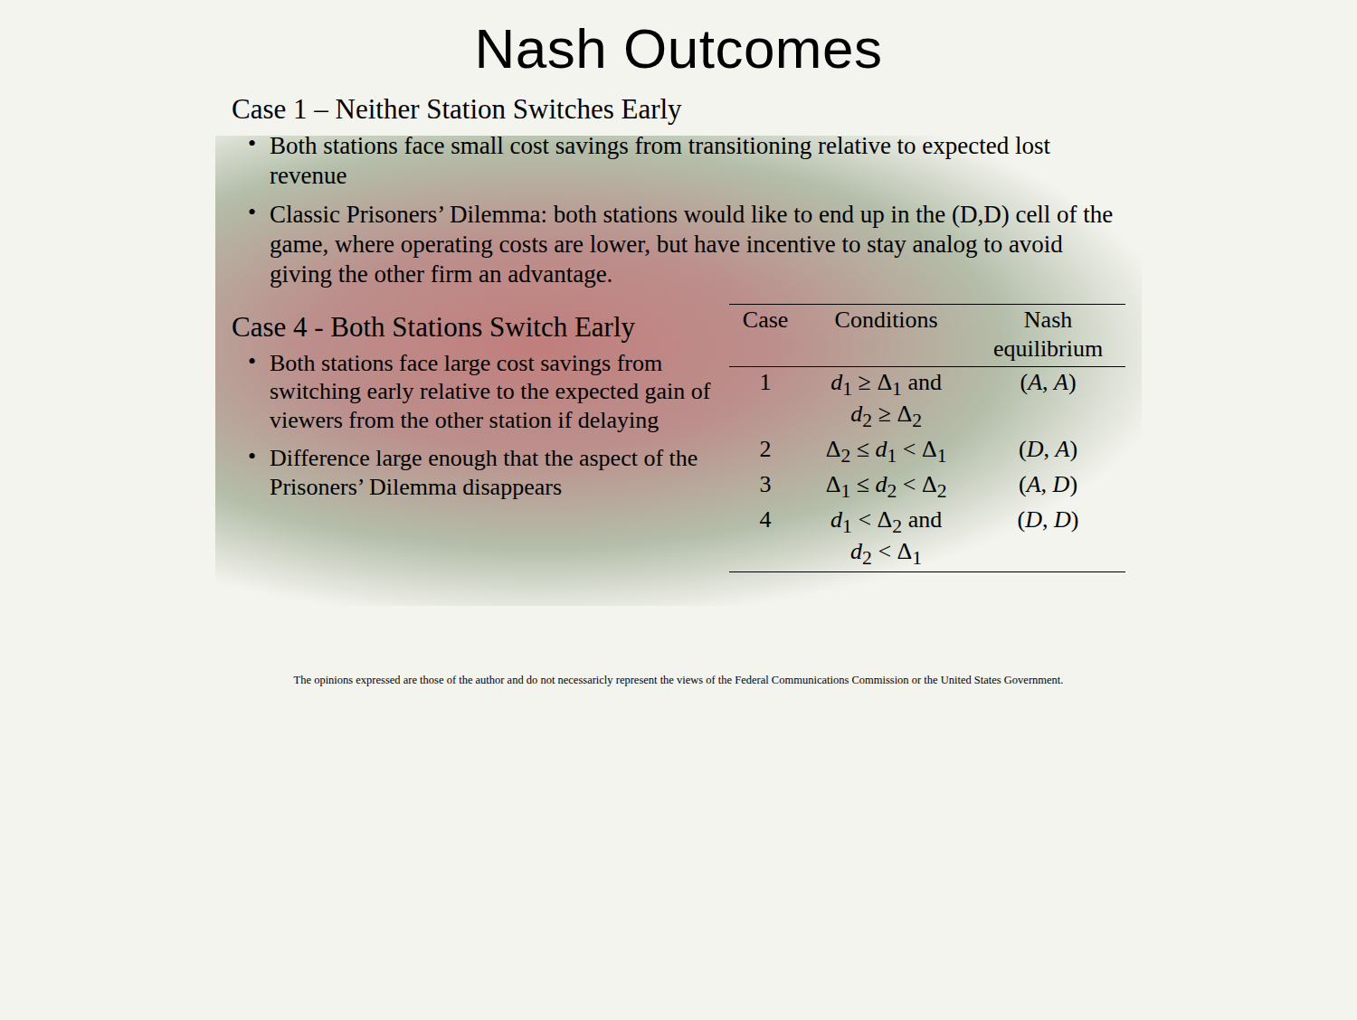Nash Outcomes
Case 1 – Neither Station Switches Early
Both stations face small cost savings from transitioning relative to expected lost revenue
Classic Prisoners’ Dilemma: both stations would like to end up in the (D,D) cell of the game, where operating costs are lower, but have incentive to stay analog to avoid giving the other firm an advantage.
Case 4 - Both Stations Switch Early
Both stations face large cost savings from switching early relative to the expected gain of viewers from the other station if delaying
Difference large enough that the aspect of the Prisoners’ Dilemma disappears
| Case | Conditions | Nash |
| --- | --- | --- |
| | | equilibrium |
| 1 | d 1 ≥ Δ 1 and d 2 ≥ Δ 2 | ( A , A ) |
| 2 | Δ 2 ≤ d 1 < Δ 1 | ( D , A ) |
| 3 | Δ 1 ≤ d 2 < Δ 2 | ( A , D ) |
| 4 | d 1 < Δ 2 and d 2 < Δ 1 | ( D , D ) |
The opinions expressed are those of the author and do not necessaricly represent the views of the Federal Communications Commission or the United States Government.